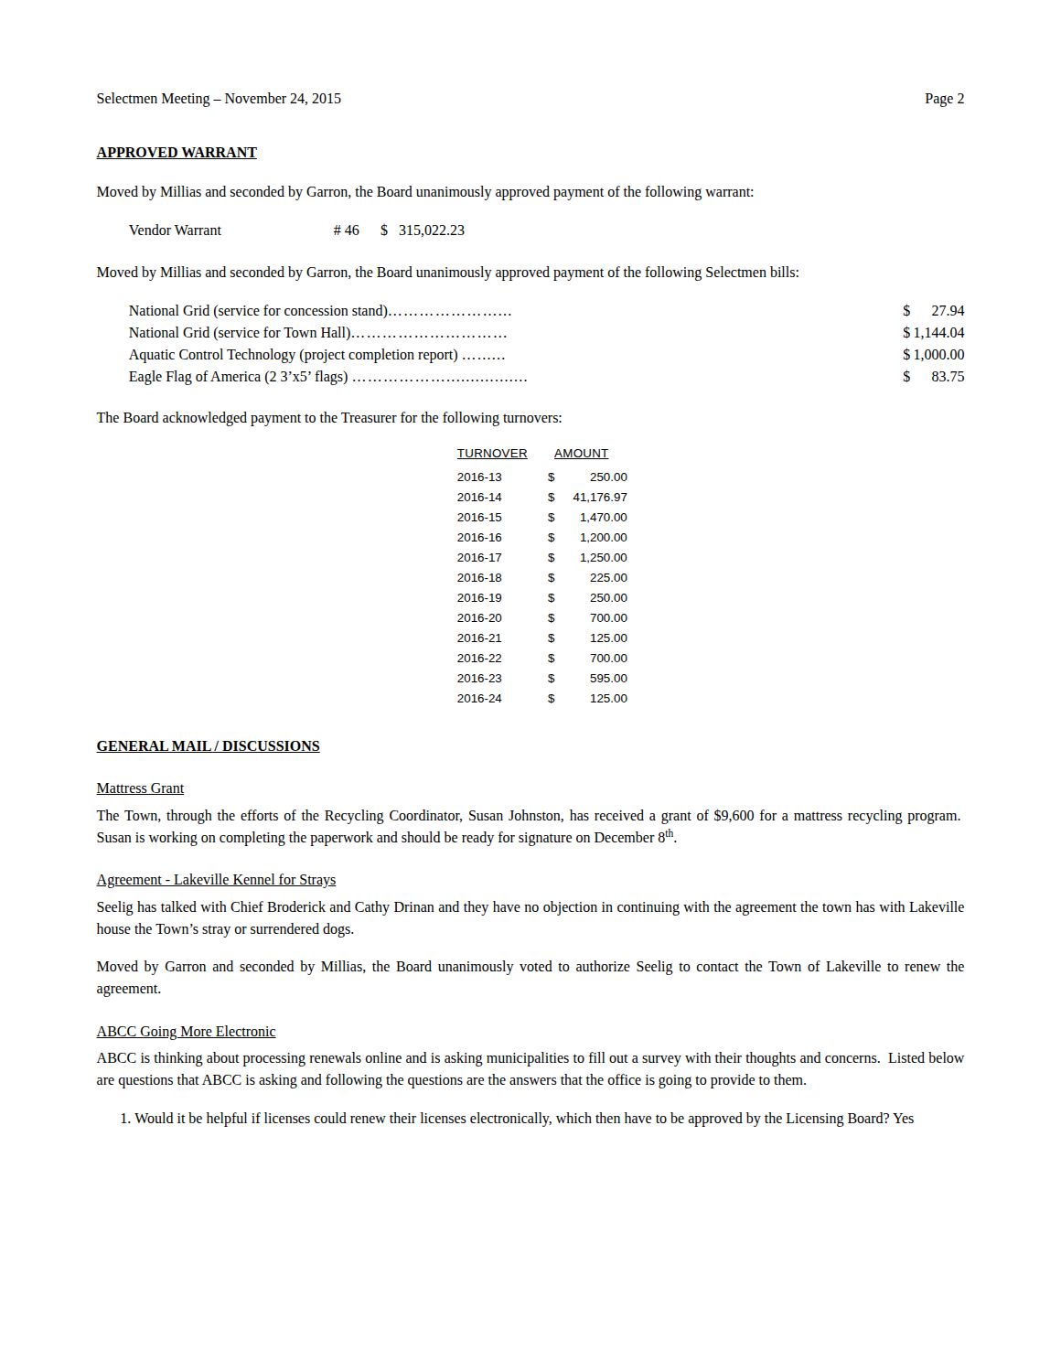Selectmen Meeting – November 24, 2015 Page 2
APPROVED WARRANT
Moved by Millias and seconded by Garron, the Board unanimously approved payment of the following warrant:
Vendor Warrant# 46$ 315,022.23
Moved by Millias and seconded by Garron, the Board unanimously approved payment of the following Selectmen bills:
| National Grid (service for concession stand) …………………... | $ | 27.94 |
| National Grid (service for Town Hall) ………………………… | $ | 1,144.04 |
| Aquatic Control Technology (project completion report) …...... | $ | 1,000.00 |
| Eagle Flag of America (2 3’x5’ flags) ………………................. | $ | 83.75 |
The Board acknowledged payment to the Treasurer for the following turnovers:
| TURNOVER | AMOUNT |
| --- | --- |
| 2016-13 | $ | 250.00 |
| 2016-14 | $ | 41,176.97 |
| 2016-15 | $ | 1,470.00 |
| 2016-16 | $ | 1,200.00 |
| 2016-17 | $ | 1,250.00 |
| 2016-18 | $ | 225.00 |
| 2016-19 | $ | 250.00 |
| 2016-20 | $ | 700.00 |
| 2016-21 | $ | 125.00 |
| 2016-22 | $ | 700.00 |
| 2016-23 | $ | 595.00 |
| 2016-24 | $ | 125.00 |
GENERAL MAIL / DISCUSSIONS
Mattress Grant
The Town, through the efforts of the Recycling Coordinator, Susan Johnston, has received a grant of $9,600 for a mattress recycling program. Susan is working on completing the paperwork and should be ready for signature on December 8th.
Agreement - Lakeville Kennel for Strays
Seelig has talked with Chief Broderick and Cathy Drinan and they have no objection in continuing with the agreement the town has with Lakeville house the Town’s stray or surrendered dogs.
Moved by Garron and seconded by Millias, the Board unanimously voted to authorize Seelig to contact the Town of Lakeville to renew the agreement.
ABCC Going More Electronic
ABCC is thinking about processing renewals online and is asking municipalities to fill out a survey with their thoughts and concerns. Listed below are questions that ABCC is asking and following the questions are the answers that the office is going to provide to them.
Would it be helpful if licenses could renew their licenses electronically, which then have to be approved by the Licensing Board? Yes